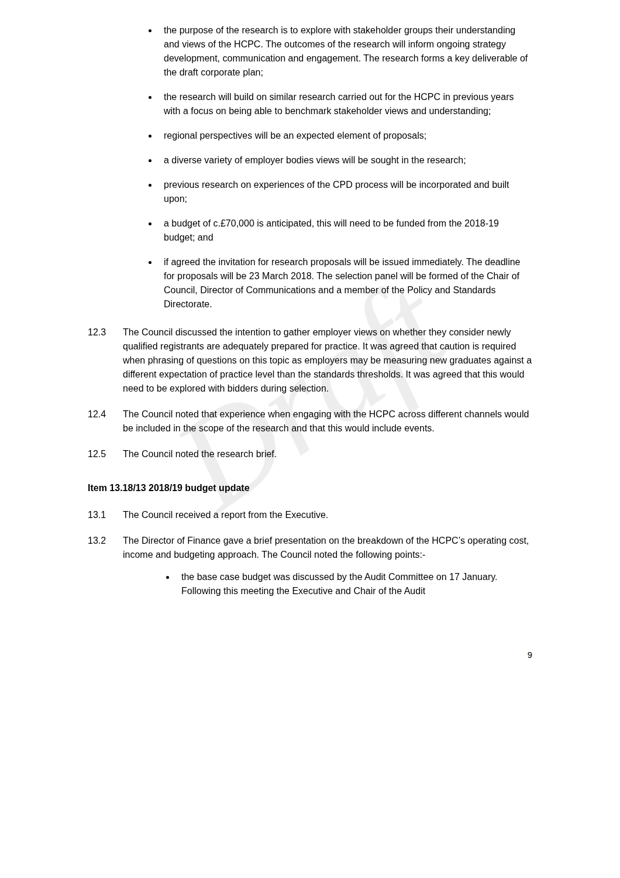Draft
the purpose of the research is to explore with stakeholder groups their understanding and views of the HCPC. The outcomes of the research will inform ongoing strategy development, communication and engagement. The research forms a key deliverable of the draft corporate plan;
the research will build on similar research carried out for the HCPC in previous years with a focus on being able to benchmark stakeholder views and understanding;
regional perspectives will be an expected element of proposals;
a diverse variety of employer bodies views will be sought in the research;
previous research on experiences of the CPD process will be incorporated and built upon;
a budget of c.£70,000 is anticipated, this will need to be funded from the 2018-19 budget; and
if agreed the invitation for research proposals will be issued immediately. The deadline for proposals will be 23 March 2018. The selection panel will be formed of the Chair of Council, Director of Communications and a member of the Policy and Standards Directorate.
12.3
The Council discussed the intention to gather employer views on whether they consider newly qualified registrants are adequately prepared for practice. It was agreed that caution is required when phrasing of questions on this topic as employers may be measuring new graduates against a different expectation of practice level than the standards thresholds. It was agreed that this would need to be explored with bidders during selection.
12.4
The Council noted that experience when engaging with the HCPC across different channels would be included in the scope of the research and that this would include events.
12.5
The Council noted the research brief.
Item 13.18/13 2018/19 budget update
13.1
The Council received a report from the Executive.
13.2
The Director of Finance gave a brief presentation on the breakdown of the HCPC’s operating cost, income and budgeting approach. The Council noted the following points:-
the base case budget was discussed by the Audit Committee on 17 January. Following this meeting the Executive and Chair of the Audit
9